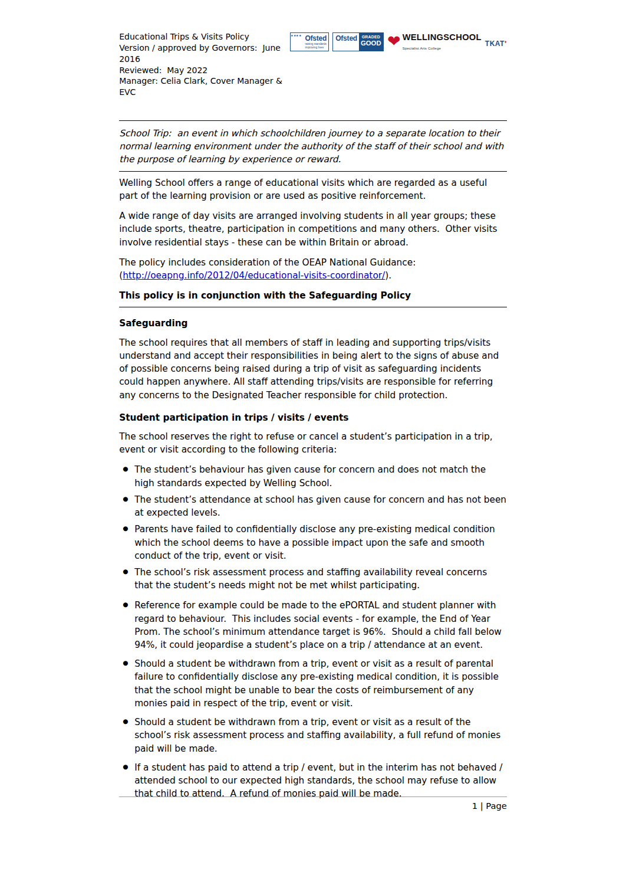Educational Trips & Visits Policy
Version / approved by Governors: June 2016
Reviewed: May 2022
Manager: Celia Clark, Cover Manager & EVC
★★★★
Ofstedraising standards
improving lives
Ofsted
GRADEDGOOD
❤ WELLING SCHOOL
Specialist Arts College
TKAT♦
School Trip: an event in which schoolchildren journey to a separate location to their normal learning environment under the authority of the staff of their school and with the purpose of learning by experience or reward.
Welling School offers a range of educational visits which are regarded as a useful part of the learning provision or are used as positive reinforcement.
A wide range of day visits are arranged involving students in all year groups; these include sports, theatre, participation in competitions and many others. Other visits involve residential stays - these can be within Britain or abroad.
The policy includes consideration of the OEAP National Guidance:
(http://oeapng.info/2012/04/educational-visits-coordinator/).
This policy is in conjunction with the Safeguarding Policy
Safeguarding
The school requires that all members of staff in leading and supporting trips/visits understand and accept their responsibilities in being alert to the signs of abuse and of possible concerns being raised during a trip of visit as safeguarding incidents could happen anywhere. All staff attending trips/visits are responsible for referring any concerns to the Designated Teacher responsible for child protection.
Student participation in trips / visits / events
The school reserves the right to refuse or cancel a student’s participation in a trip, event or visit according to the following criteria:
The student’s behaviour has given cause for concern and does not match the high standards expected by Welling School.
The student’s attendance at school has given cause for concern and has not been at expected levels.
Parents have failed to confidentially disclose any pre-existing medical condition which the school deems to have a possible impact upon the safe and smooth conduct of the trip, event or visit.
The school’s risk assessment process and staffing availability reveal concerns that the student’s needs might not be met whilst participating.
Reference for example could be made to the ePORTAL and student planner with regard to behaviour. This includes social events - for example, the End of Year Prom. The school’s minimum attendance target is 96%. Should a child fall below 94%, it could jeopardise a student’s place on a trip / attendance at an event.
Should a student be withdrawn from a trip, event or visit as a result of parental failure to confidentially disclose any pre-existing medical condition, it is possible that the school might be unable to bear the costs of reimbursement of any monies paid in respect of the trip, event or visit.
Should a student be withdrawn from a trip, event or visit as a result of the school’s risk assessment process and staffing availability, a full refund of monies paid will be made.
If a student has paid to attend a trip / event, but in the interim has not behaved / attended school to our expected high standards, the school may refuse to allow that child to attend. A refund of monies paid will be made.
1 | Page